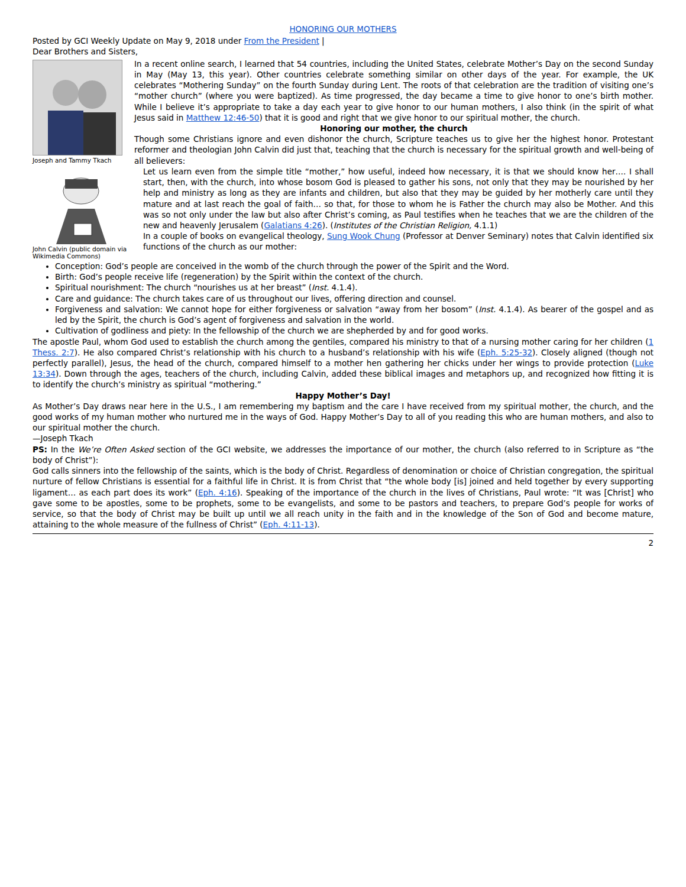HONORING OUR MOTHERS
Posted by GCI Weekly Update on May 9, 2018 under From the President |
Dear Brothers and Sisters,
Joseph and Tammy Tkach
In a recent online search, I learned that 54 countries, including the United States, celebrate Mother’s Day on the second Sunday in May (May 13, this year). Other countries celebrate something similar on other days of the year. For example, the UK celebrates “Mothering Sunday” on the fourth Sunday during Lent. The roots of that celebration are the tradition of visiting one’s “mother church” (where you were baptized). As time progressed, the day became a time to give honor to one’s birth mother. While I believe it’s appropriate to take a day each year to give honor to our human mothers, I also think (in the spirit of what Jesus said in Matthew 12:46-50) that it is good and right that we give honor to our spiritual mother, the church.
Honoring our mother, the church
Though some Christians ignore and even dishonor the church, Scripture teaches us to give her the highest honor. Protestant reformer and theologian John Calvin did just that, teaching that the church is necessary for the spiritual growth and well-being of all believers:
John Calvin (public domain via Wikimedia Commons)
Let us learn even from the simple title “mother,” how useful, indeed how necessary, it is that we should know her…. I shall start, then, with the church, into whose bosom God is pleased to gather his sons, not only that they may be nourished by her help and ministry as long as they are infants and children, but also that they may be guided by her motherly care until they mature and at last reach the goal of faith… so that, for those to whom he is Father the church may also be Mother. And this was so not only under the law but also after Christ’s coming, as Paul testifies when he teaches that we are the children of the new and heavenly Jerusalem (Galatians 4:26). (Institutes of the Christian Religion, 4.1.1)
In a couple of books on evangelical theology, Sung Wook Chung (Professor at Denver Seminary) notes that Calvin identified six functions of the church as our mother:
Conception: God’s people are conceived in the womb of the church through the power of the Spirit and the Word.
Birth: God’s people receive life (regeneration) by the Spirit within the context of the church.
Spiritual nourishment: The church “nourishes us at her breast” (Inst. 4.1.4).
Care and guidance: The church takes care of us throughout our lives, offering direction and counsel.
Forgiveness and salvation: We cannot hope for either forgiveness or salvation “away from her bosom” (Inst. 4.1.4). As bearer of the gospel and as led by the Spirit, the church is God’s agent of forgiveness and salvation in the world.
Cultivation of godliness and piety: In the fellowship of the church we are shepherded by and for good works.
The apostle Paul, whom God used to establish the church among the gentiles, compared his ministry to that of a nursing mother caring for her children (1 Thess. 2:7). He also compared Christ’s relationship with his church to a husband’s relationship with his wife (Eph. 5:25-32). Closely aligned (though not perfectly parallel), Jesus, the head of the church, compared himself to a mother hen gathering her chicks under her wings to provide protection (Luke 13:34). Down through the ages, teachers of the church, including Calvin, added these biblical images and metaphors up, and recognized how fitting it is to identify the church’s ministry as spiritual “mothering.”
Happy Mother’s Day!
As Mother’s Day draws near here in the U.S., I am remembering my baptism and the care I have received from my spiritual mother, the church, and the good works of my human mother who nurtured me in the ways of God. Happy Mother’s Day to all of you reading this who are human mothers, and also to our spiritual mother the church.
—Joseph Tkach
PS: In the We’re Often Asked section of the GCI website, we addresses the importance of our mother, the church (also referred to in Scripture as “the body of Christ”):
God calls sinners into the fellowship of the saints, which is the body of Christ. Regardless of denomination or choice of Christian congregation, the spiritual nurture of fellow Christians is essential for a faithful life in Christ. It is from Christ that “the whole body [is] joined and held together by every supporting ligament… as each part does its work” (Eph. 4:16). Speaking of the importance of the church in the lives of Christians, Paul wrote: “It was [Christ] who gave some to be apostles, some to be prophets, some to be evangelists, and some to be pastors and teachers, to prepare God’s people for works of service, so that the body of Christ may be built up until we all reach unity in the faith and in the knowledge of the Son of God and become mature, attaining to the whole measure of the fullness of Christ” (Eph. 4:11-13).
2